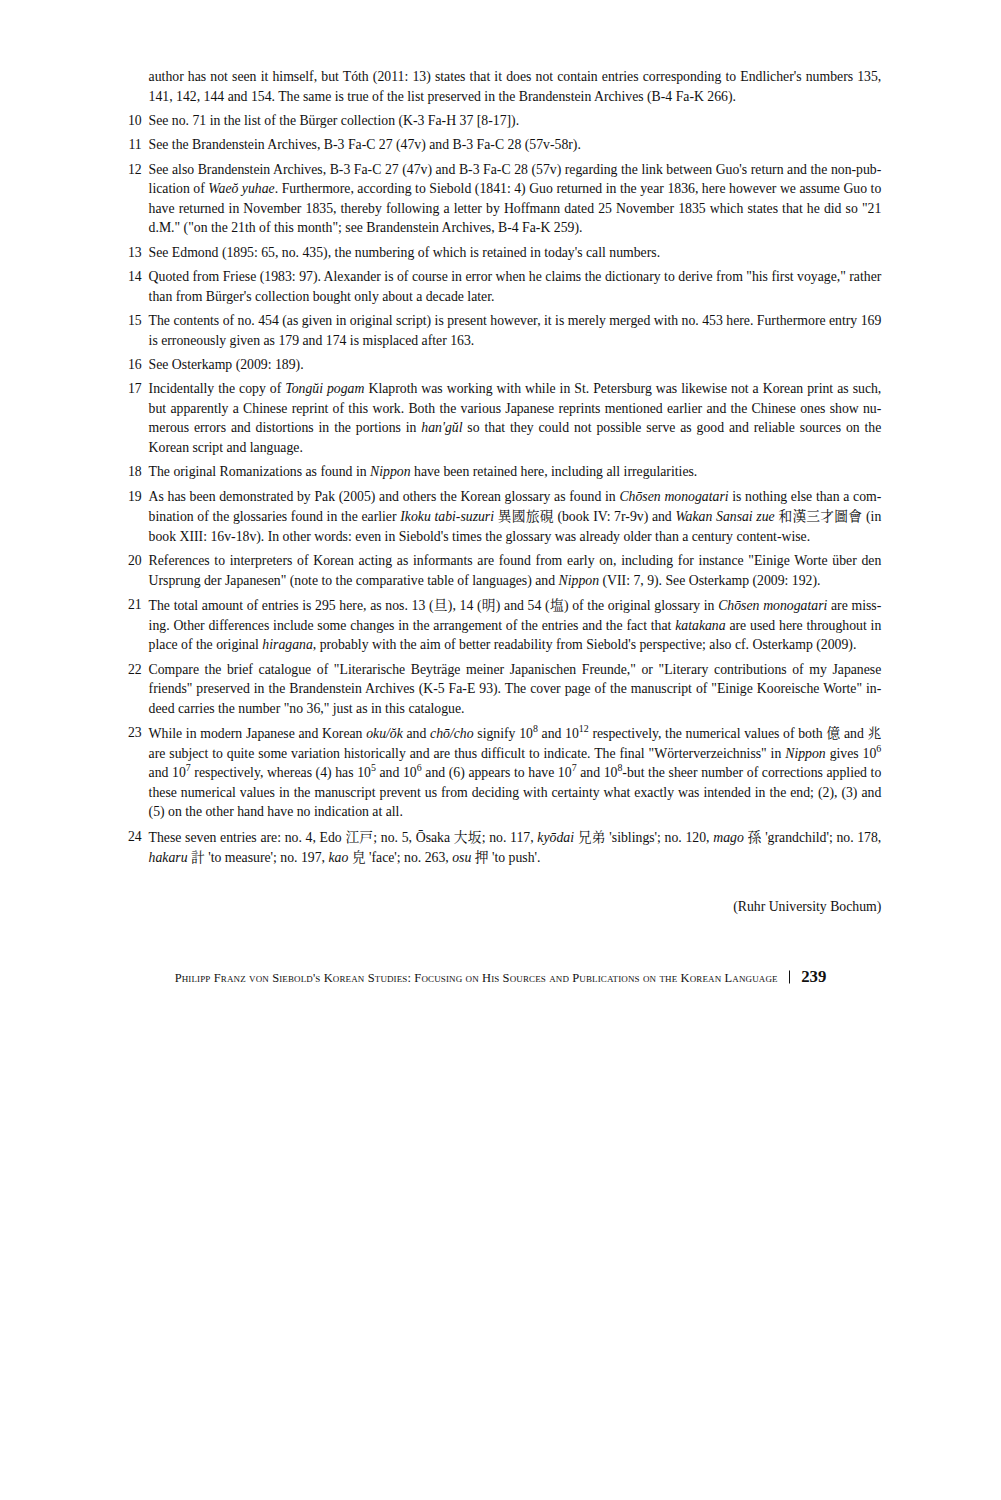author has not seen it himself, but Tóth (2011: 13) states that it does not contain entries corresponding to Endlicher's numbers 135, 141, 142, 144 and 154. The same is true of the list preserved in the Brandenstein Archives (B-4 Fa-K 266).
See no. 71 in the list of the Bürger collection (K-3 Fa-H 37 [8-17]).
See the Brandenstein Archives, B-3 Fa-C 27 (47v) and B-3 Fa-C 28 (57v-58r).
See also Brandenstein Archives, B-3 Fa-C 27 (47v) and B-3 Fa-C 28 (57v) regarding the link between Guo's return and the non-publication of Waeŏ yuhae. Furthermore, according to Siebold (1841: 4) Guo returned in the year 1836, here however we assume Guo to have returned in November 1835, thereby following a letter by Hoffmann dated 25 November 1835 which states that he did so "21 d.M." ("on the 21th of this month"; see Brandenstein Archives, B-4 Fa-K 259).
See Edmond (1895: 65, no. 435), the numbering of which is retained in today's call numbers.
Quoted from Friese (1983: 97). Alexander is of course in error when he claims the dictionary to derive from "his first voyage," rather than from Bürger's collection bought only about a decade later.
The contents of no. 454 (as given in original script) is present however, it is merely merged with no. 453 here. Furthermore entry 169 is erroneously given as 179 and 174 is misplaced after 163.
See Osterkamp (2009: 189).
Incidentally the copy of Tongŭi pogam Klaproth was working with while in St. Petersburg was likewise not a Korean print as such, but apparently a Chinese reprint of this work. Both the various Japanese reprints mentioned earlier and the Chinese ones show numerous errors and distortions in the portions in han'gŭl so that they could not possible serve as good and reliable sources on the Korean script and language.
The original Romanizations as found in Nippon have been retained here, including all irregularities.
As has been demonstrated by Pak (2005) and others the Korean glossary as found in Chōsen monogatari is nothing else than a combination of the glossaries found in the earlier Ikoku tabi-suzuri 異國旅硯 (book IV: 7r-9v) and Wakan Sansai zue 和漢三才圖會 (in book XIII: 16v-18v). In other words: even in Siebold's times the glossary was already older than a century content-wise.
References to interpreters of Korean acting as informants are found from early on, including for instance "Einige Worte über den Ursprung der Japanesen" (note to the comparative table of languages) and Nippon (VII: 7, 9). See Osterkamp (2009: 192).
The total amount of entries is 295 here, as nos. 13 (旦), 14 (明) and 54 (塩) of the original glossary in Chōsen monogatari are missing. Other differences include some changes in the arrangement of the entries and the fact that katakana are used here throughout in place of the original hiragana, probably with the aim of better readability from Siebold's perspective; also cf. Osterkamp (2009).
Compare the brief catalogue of "Literarische Beyträge meiner Japanischen Freunde," or "Literary contributions of my Japanese friends" preserved in the Brandenstein Archives (K-5 Fa-E 93). The cover page of the manuscript of "Einige Kooreische Worte" indeed carries the number "no 36," just as in this catalogue.
While in modern Japanese and Korean oku/ŏk and chō/cho signify 108 and 1012 respectively, the numerical values of both 億 and 兆 are subject to quite some variation historically and are thus difficult to indicate. The final "Wörterverzeichniss" in Nippon gives 106 and 107 respectively, whereas (4) has 105 and 106 and (6) appears to have 107 and 108-but the sheer number of corrections applied to these numerical values in the manuscript prevent us from deciding with certainty what exactly was intended in the end; (2), (3) and (5) on the other hand have no indication at all.
These seven entries are: no. 4, Edo 江戸; no. 5, Ōsaka 大坂; no. 117, kyōdai 兄弟 'siblings'; no. 120, mago 孫 'grandchild'; no. 178, hakaru 計 'to measure'; no. 197, kao 皃 'face'; no. 263, osu 押 'to push'.
(Ruhr University Bochum)
Philipp Franz von Siebold's Korean Studies: Focusing on His Sources and Publications on the Korean Language 239